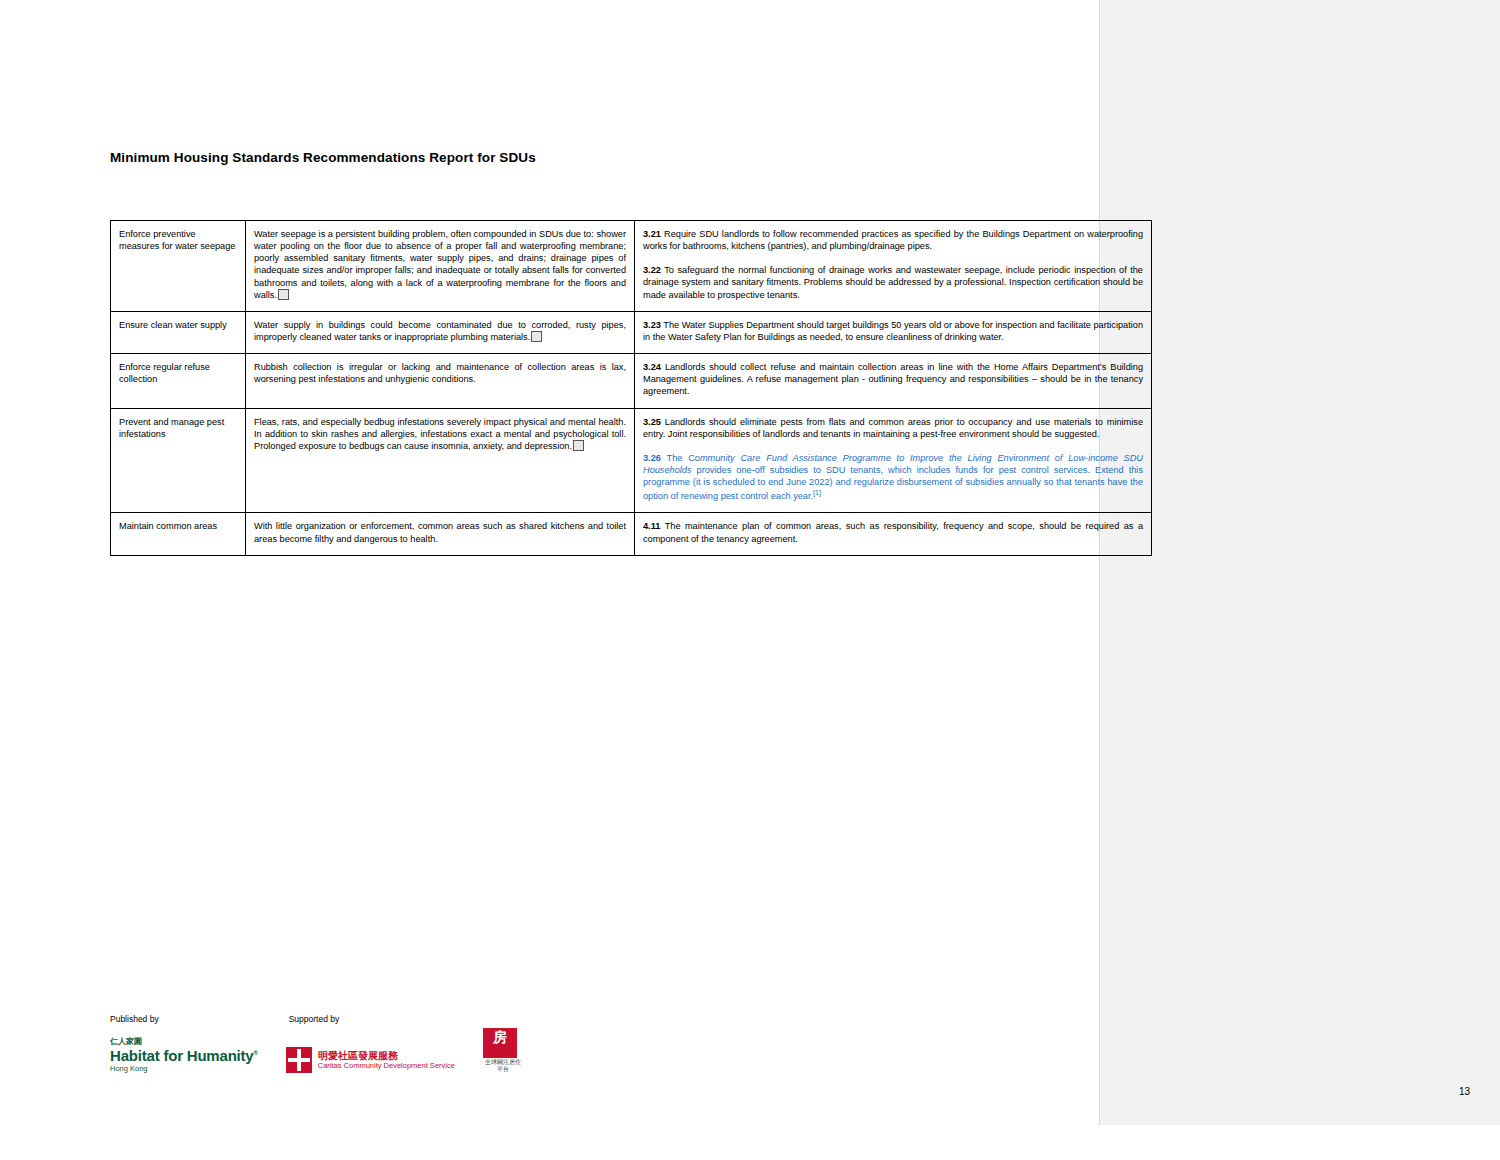Minimum Housing Standards Recommendations Report for SDUs
| Enforce preventive measures for water seepage | Water seepage is a persistent building problem, often compounded in SDUs due to: shower water pooling on the floor due to absence of a proper fall and waterproofing membrane; poorly assembled sanitary fitments, water supply pipes, and drains; drainage pipes of inadequate sizes and/or improper falls; and inadequate or totally absent falls for converted bathrooms and toilets, along with a lack of a waterproofing membrane for the floors and walls. | 3.21 Require SDU landlords to follow recommended practices as specified by the Buildings Department on waterproofing works for bathrooms, kitchens (pantries), and plumbing/drainage pipes. 3.22 To safeguard the normal functioning of drainage works and wastewater seepage, include periodic inspection of the drainage system and sanitary fitments. Problems should be addressed by a professional. Inspection certification should be made available to prospective tenants. |
| Ensure clean water supply | Water supply in buildings could become contaminated due to corroded, rusty pipes, improperly cleaned water tanks or inappropriate plumbing materials. | 3.23 The Water Supplies Department should target buildings 50 years old or above for inspection and facilitate participation in the Water Safety Plan for Buildings as needed, to ensure cleanliness of drinking water. |
| Enforce regular refuse collection | Rubbish collection is irregular or lacking and maintenance of collection areas is lax, worsening pest infestations and unhygienic conditions. | 3.24 Landlords should collect refuse and maintain collection areas in line with the Home Affairs Department’s Building Management guidelines. A refuse management plan - outlining frequency and responsibilities – should be in the tenancy agreement. |
| Prevent and manage pest infestations | Fleas, rats, and especially bedbug infestations severely impact physical and mental health. In addition to skin rashes and allergies, infestations exact a mental and psychological toll. Prolonged exposure to bedbugs can cause insomnia, anxiety, and depression. | 3.25 Landlords should eliminate pests from flats and common areas prior to occupancy and use materials to minimise entry. Joint responsibilities of landlords and tenants in maintaining a pest-free environment should be suggested. 3.26 The C ommunity Care Fund Assistance Programme to Improve the Living Environment of Low-income SDU Households provides one-off subsidies to SDU tenants, which includes funds for pest control services. Extend this programme (it is scheduled to end June 2022) and regularize disbursement of subsidies annually so that tenants have the option of renewing pest control each year. [1] |
| Maintain common areas | With little organization or enforcement, common areas such as shared kitchens and toilet areas become filthy and dangerous to health. | 4.11 The maintenance plan of common areas, such as responsibility, frequency and scope, should be required as a component of the tenancy agreement. |
Published by
Supported by
仁人家園
Habitat for Humanity®
Hong Kong
明愛社區發展服務
Caritas Community Development Service
房
全球關注居住平台
13